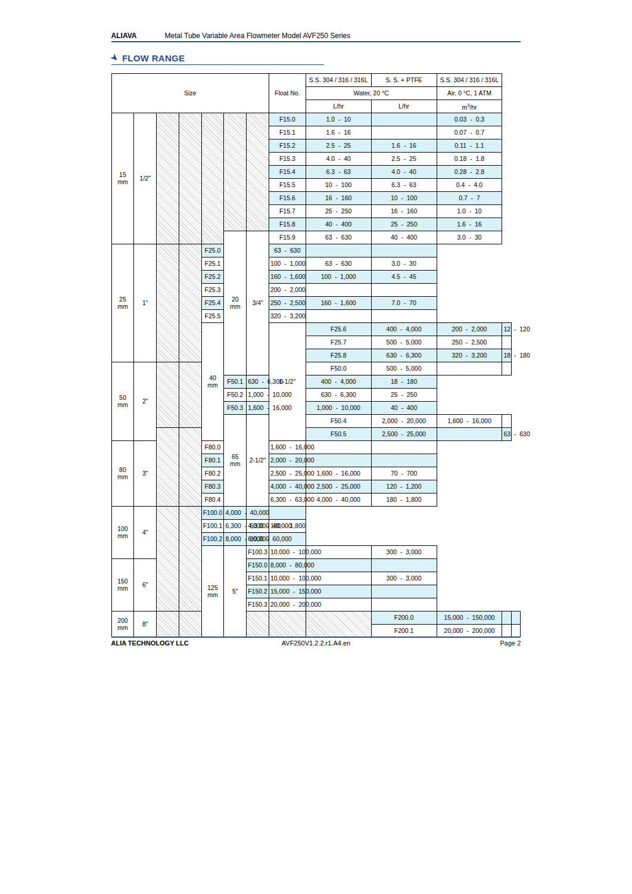ALIAVA
Metal Tube Variable Area Flowmeter Model AVF250 Series
➤FLOW RANGE
| Size | Float No. | S.S. 304 / 316 / 316L | S. S. + PTFE | S.S. 304 / 316 / 316L |
| --- | --- | --- | --- | --- |
| Water, 20 °C | Air, 0 °C, 1 ATM |
| L/hr | L/hr | m 3 /hr |
| 15 mm | 1/2" | | | | | | F15.0 | 1.0 - 10 | | 0.03 - 0.3 |
| F15.1 | 1.6 - 16 | | 0.07 - 0.7 |
| F15.2 | 2.5 - 25 | 1.6 - 16 | 0.11 - 1.1 |
| F15.3 | 4.0 - 40 | 2.5 - 25 | 0.18 - 1.8 |
| F15.4 | 6.3 - 63 | 4.0 - 40 | 0.28 - 2.8 |
| F15.5 | 10 - 100 | 6.3 - 63 | 0.4 - 4.0 |
| F15.6 | 16 - 160 | 10 - 100 | 0.7 - 7 |
| F15.7 | 25 - 250 | 16 - 160 | 1.0 - 10 |
| F15.8 | 40 - 400 | 25 - 250 | 1.6 - 16 |
| 20 mm | 3/4" | F15.9 | 63 - 630 | 40 - 400 | 3.0 - 30 |
| 25 mm | 1" | | | F25.0 | 63 - 630 | | |
| F25.1 | 100 - 1,000 | 63 - 630 | 3.0 - 30 |
| F25.2 | 160 - 1,600 | 100 - 1,000 | 4.5 - 45 |
| F25.3 | 200 - 2,000 | | |
| F25.4 | 250 - 2,500 | 160 - 1,600 | 7.0 - 70 |
| F25.5 | 320 - 3,200 | | |
| 40 mm | 1-1/2" | F25.6 | 400 - 4,000 | 200 - 2,000 | 12 - 120 |
| F25.7 | 500 - 5,000 | 250 - 2,500 | |
| F25.8 | 630 - 6,300 | 320 - 3,200 | 18 - 180 |
| 50 mm | 2" | | | F50.0 | 500 - 5,000 | | |
| F50.1 | 630 - 6,300 | 400 - 4,000 | 18 - 180 |
| F50.2 | 1,000 - 10,000 | 630 - 6,300 | 25 - 250 |
| F50.3 | 1,600 - 16,000 | 1,000 - 10,000 | 40 - 400 |
| 65 mm | 2-1/2" | F50.4 | 2,000 - 20,000 | 1,600 - 16,000 | |
| | | F50.5 | 2,500 - 25,000 | | 63 - 630 |
| 80 mm | 3" | F80.0 | 1,600 - 16,000 | | |
| F80.1 | 2,000 - 20,000 | | |
| F80.2 | 2,500 - 25,000 | 1,600 - 16,000 | 70 - 700 |
| F80.3 | 4,000 - 40,000 | 2,500 - 25,000 | 120 - 1,200 |
| F80.4 | 6,300 - 63,000 | 4,000 - 40,000 | 180 - 1,800 |
| 100 mm | 4" | | | F100.0 | 4,000 - 40,000 | | |
| F100.1 | 6,300 - 63,000 | 4,000 - 40,000 | 180 - 1,800 |
| F100.2 | 8,000 - 80,000 | 6,000 - 60,000 | |
| 125 mm | 5" | F100.3 | 10,000 - 100,000 | | 300 - 3,000 |
| 150 mm | 6" | F150.0 | 8,000 - 80,000 | | |
| F150.1 | 10,000 - 100,000 | | 300 - 3,000 |
| F150.2 | 15,000 - 150,000 | | |
| F150.3 | 20,000 - 200,000 | | |
| 200 mm | 8" | | | | | | F200.0 | 15,000 - 150,000 | | |
| F200.1 | 20,000 - 200,000 | | |
ALIA TECHNOLOGY LLC
AVF250V1.2.2.r1.A4.en
Page 2